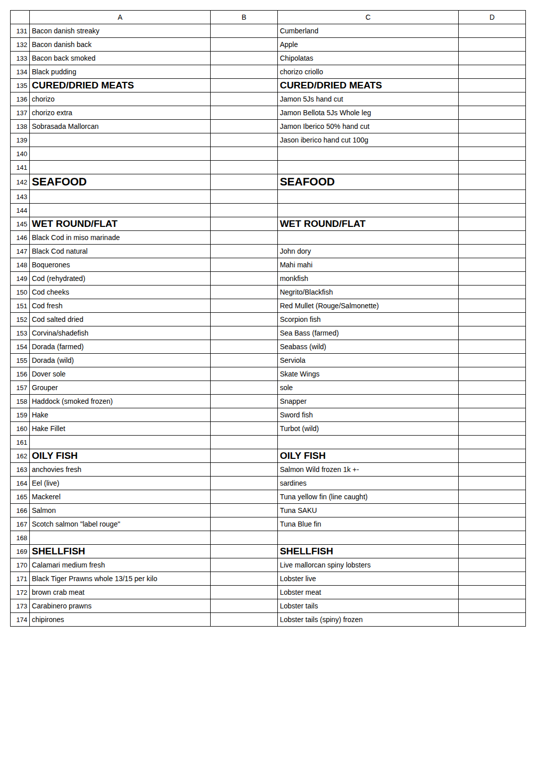| | A | B | C | D |
| --- | --- | --- | --- | --- |
| 131 | Bacon danish streaky | | Cumberland | |
| 132 | Bacon danish back | | Apple | |
| 133 | Bacon back smoked | | Chipolatas | |
| 134 | Black pudding | | chorizo criollo | |
| 135 | CURED/DRIED MEATS | | CURED/DRIED MEATS | |
| 136 | chorizo | | Jamon 5Js hand cut | |
| 137 | chorizo extra | | Jamon Bellota 5Js Whole leg | |
| 138 | Sobrasada Mallorcan | | Jamon Iberico 50% hand cut | |
| 139 | | | Jason iberico hand cut 100g | |
| 140 | | | | |
| 141 | | | | |
| 142 | SEAFOOD | | SEAFOOD | |
| 143 | | | | |
| 144 | | | | |
| 145 | WET ROUND/FLAT | | WET ROUND/FLAT | |
| 146 | Black Cod in miso marinade | | | |
| 147 | Black Cod natural | | John dory | |
| 148 | Boquerones | | Mahi mahi | |
| 149 | Cod (rehydrated) | | monkfish | |
| 150 | Cod cheeks | | Negrito/Blackfish | |
| 151 | Cod fresh | | Red Mullet (Rouge/Salmonette) | |
| 152 | Cod salted dried | | Scorpion fish | |
| 153 | Corvina/shadefish | | Sea Bass (farmed) | |
| 154 | Dorada (farmed) | | Seabass (wild) | |
| 155 | Dorada (wild) | | Serviola | |
| 156 | Dover sole | | Skate Wings | |
| 157 | Grouper | | sole | |
| 158 | Haddock (smoked frozen) | | Snapper | |
| 159 | Hake | | Sword fish | |
| 160 | Hake Fillet | | Turbot (wild) | |
| 161 | | | | |
| 162 | OILY FISH | | OILY FISH | |
| 163 | anchovies fresh | | Salmon Wild frozen 1k +- | |
| 164 | Eel (live) | | sardines | |
| 165 | Mackerel | | Tuna yellow fin (line caught) | |
| 166 | Salmon | | Tuna SAKU | |
| 167 | Scotch salmon "label rouge" | | Tuna Blue fin | |
| 168 | | | | |
| 169 | SHELLFISH | | SHELLFISH | |
| 170 | Calamari medium fresh | | Live mallorcan spiny lobsters | |
| 171 | Black Tiger Prawns whole 13/15 per kilo | | Lobster live | |
| 172 | brown crab meat | | Lobster meat | |
| 173 | Carabinero prawns | | Lobster tails | |
| 174 | chipirones | | Lobster tails (spiny) frozen | |